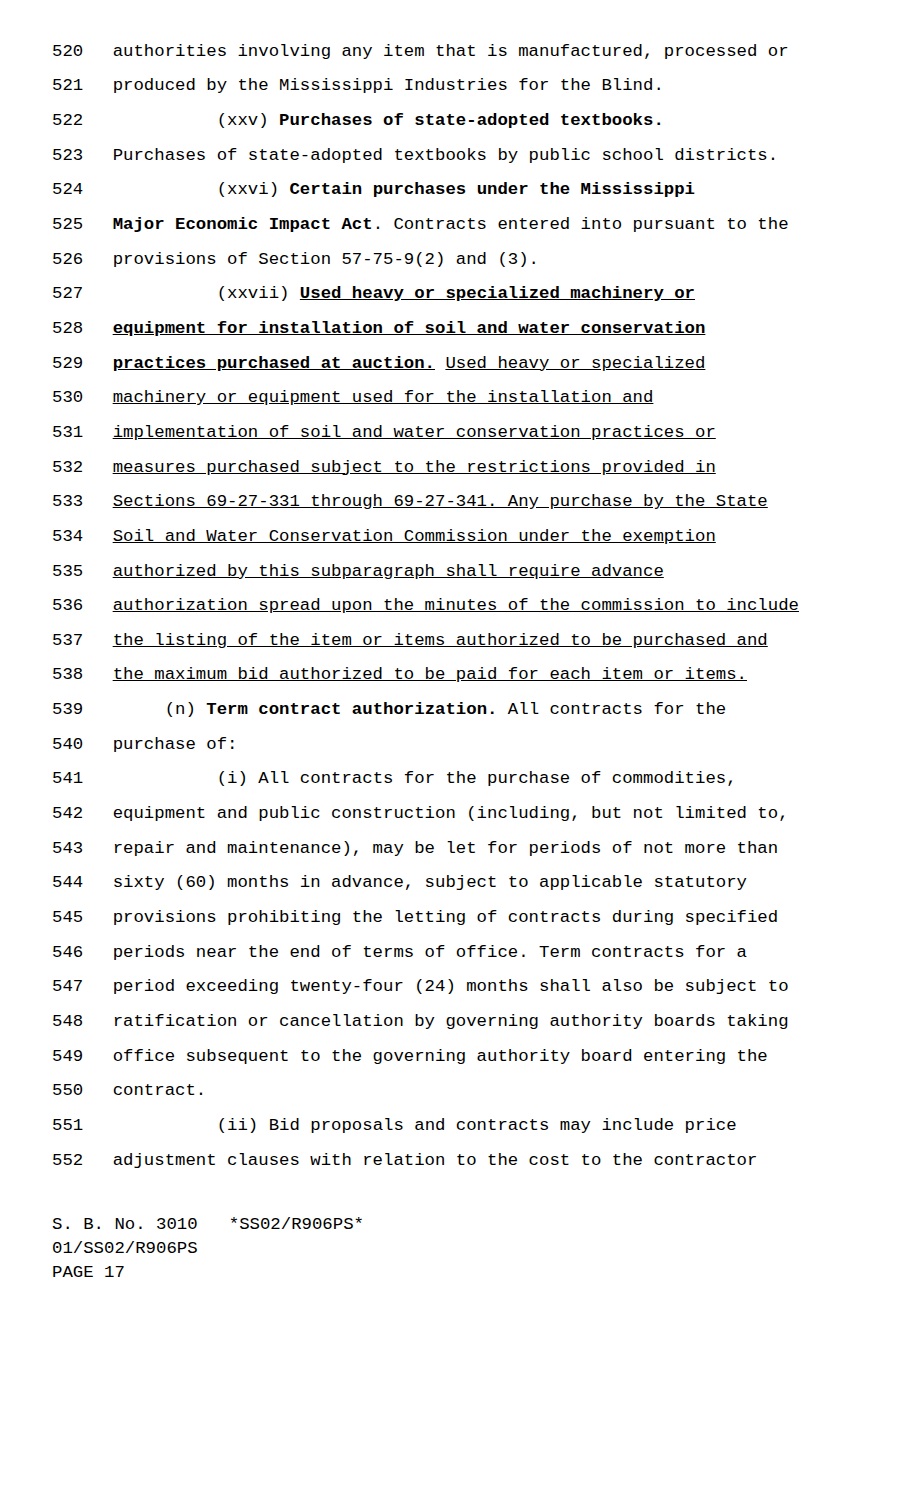520 authorities involving any item that is manufactured, processed or
521 produced by the Mississippi Industries for the Blind.
522(xxv) Purchases of state-adopted textbooks.
523 Purchases of state-adopted textbooks by public school districts.
524(xxvi) Certain purchases under the Mississippi
525 Major Economic Impact Act. Contracts entered into pursuant to the
526 provisions of Section 57-75-9(2) and (3).
527(xxvii) Used heavy or specialized machinery or
528 equipment for installation of soil and water conservation
529 practices purchased at auction. Used heavy or specialized
530 machinery or equipment used for the installation and
531 implementation of soil and water conservation practices or
532 measures purchased subject to the restrictions provided in
533 Sections 69-27-331 through 69-27-341. Any purchase by the State
534 Soil and Water Conservation Commission under the exemption
535 authorized by this subparagraph shall require advance
536 authorization spread upon the minutes of the commission to include
537 the listing of the item or items authorized to be purchased and
538 the maximum bid authorized to be paid for each item or items.
539(n) Term contract authorization. All contracts for the
540 purchase of:
541(i) All contracts for the purchase of commodities,
542 equipment and public construction (including, but not limited to,
543 repair and maintenance), may be let for periods of not more than
544 sixty (60) months in advance, subject to applicable statutory
545 provisions prohibiting the letting of contracts during specified
546 periods near the end of terms of office. Term contracts for a
547 period exceeding twenty-four (24) months shall also be subject to
548 ratification or cancellation by governing authority boards taking
549 office subsequent to the governing authority board entering the
550 contract.
551(ii) Bid proposals and contracts may include price
552 adjustment clauses with relation to the cost to the contractor
S. B. No. 3010 *SS02/R906PS*
01/SS02/R906PS
PAGE 17